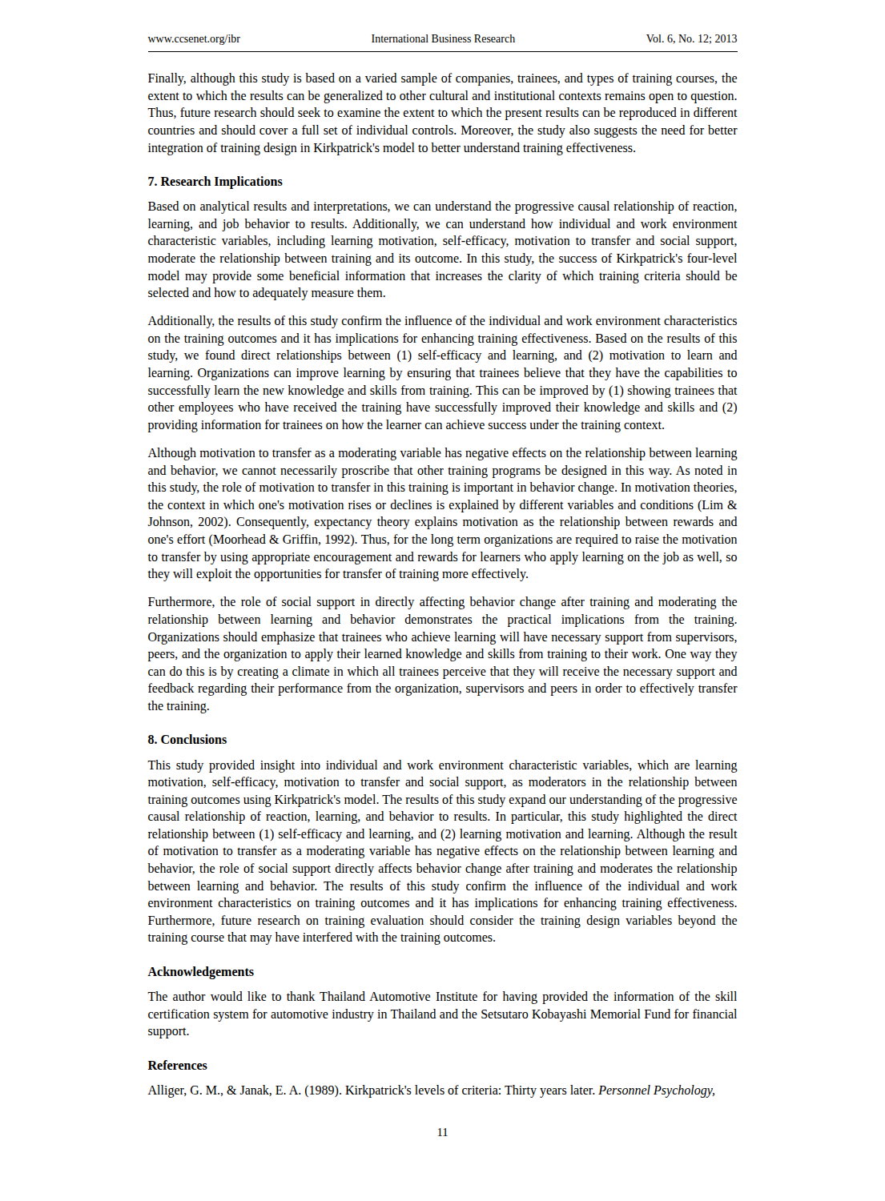www.ccsenet.org/ibr International Business Research Vol. 6, No. 12; 2013
Finally, although this study is based on a varied sample of companies, trainees, and types of training courses, the extent to which the results can be generalized to other cultural and institutional contexts remains open to question. Thus, future research should seek to examine the extent to which the present results can be reproduced in different countries and should cover a full set of individual controls. Moreover, the study also suggests the need for better integration of training design in Kirkpatrick's model to better understand training effectiveness.
7. Research Implications
Based on analytical results and interpretations, we can understand the progressive causal relationship of reaction, learning, and job behavior to results. Additionally, we can understand how individual and work environment characteristic variables, including learning motivation, self-efficacy, motivation to transfer and social support, moderate the relationship between training and its outcome. In this study, the success of Kirkpatrick's four-level model may provide some beneficial information that increases the clarity of which training criteria should be selected and how to adequately measure them.
Additionally, the results of this study confirm the influence of the individual and work environment characteristics on the training outcomes and it has implications for enhancing training effectiveness. Based on the results of this study, we found direct relationships between (1) self-efficacy and learning, and (2) motivation to learn and learning. Organizations can improve learning by ensuring that trainees believe that they have the capabilities to successfully learn the new knowledge and skills from training. This can be improved by (1) showing trainees that other employees who have received the training have successfully improved their knowledge and skills and (2) providing information for trainees on how the learner can achieve success under the training context.
Although motivation to transfer as a moderating variable has negative effects on the relationship between learning and behavior, we cannot necessarily proscribe that other training programs be designed in this way. As noted in this study, the role of motivation to transfer in this training is important in behavior change. In motivation theories, the context in which one's motivation rises or declines is explained by different variables and conditions (Lim & Johnson, 2002). Consequently, expectancy theory explains motivation as the relationship between rewards and one's effort (Moorhead & Griffin, 1992). Thus, for the long term organizations are required to raise the motivation to transfer by using appropriate encouragement and rewards for learners who apply learning on the job as well, so they will exploit the opportunities for transfer of training more effectively.
Furthermore, the role of social support in directly affecting behavior change after training and moderating the relationship between learning and behavior demonstrates the practical implications from the training. Organizations should emphasize that trainees who achieve learning will have necessary support from supervisors, peers, and the organization to apply their learned knowledge and skills from training to their work. One way they can do this is by creating a climate in which all trainees perceive that they will receive the necessary support and feedback regarding their performance from the organization, supervisors and peers in order to effectively transfer the training.
8. Conclusions
This study provided insight into individual and work environment characteristic variables, which are learning motivation, self-efficacy, motivation to transfer and social support, as moderators in the relationship between training outcomes using Kirkpatrick's model. The results of this study expand our understanding of the progressive causal relationship of reaction, learning, and behavior to results. In particular, this study highlighted the direct relationship between (1) self-efficacy and learning, and (2) learning motivation and learning. Although the result of motivation to transfer as a moderating variable has negative effects on the relationship between learning and behavior, the role of social support directly affects behavior change after training and moderates the relationship between learning and behavior. The results of this study confirm the influence of the individual and work environment characteristics on training outcomes and it has implications for enhancing training effectiveness. Furthermore, future research on training evaluation should consider the training design variables beyond the training course that may have interfered with the training outcomes.
Acknowledgements
The author would like to thank Thailand Automotive Institute for having provided the information of the skill certification system for automotive industry in Thailand and the Setsutaro Kobayashi Memorial Fund for financial support.
References
Alliger, G. M., & Janak, E. A. (1989). Kirkpatrick's levels of criteria: Thirty years later. Personnel Psychology,
11